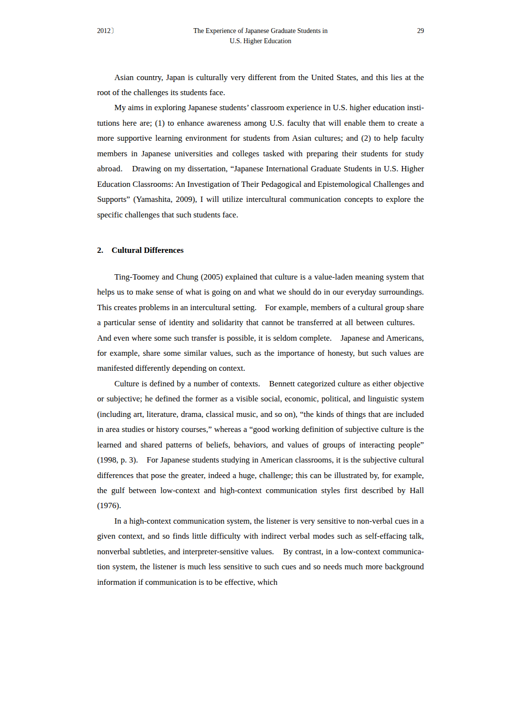2012〕
The Experience of Japanese Graduate Students in
U.S. Higher Education
29
Asian country, Japan is culturally very different from the United States, and this lies at the root of the challenges its students face.
My aims in exploring Japanese students’ classroom experience in U.S. higher education institutions here are; (1) to enhance awareness among U.S. faculty that will enable them to create a more supportive learning environment for students from Asian cultures; and (2) to help faculty members in Japanese universities and colleges tasked with preparing their students for study abroad.　Drawing on my dissertation, “Japanese International Graduate Students in U.S. Higher Education Classrooms: An Investigation of Their Pedagogical and Epistemological Challenges and Supports” (Yamashita, 2009), I will utilize intercultural communication concepts to explore the specific challenges that such students face.
2.　Cultural Differences
Ting-Toomey and Chung (2005) explained that culture is a value-laden meaning system that helps us to make sense of what is going on and what we should do in our everyday surroundings.　This creates problems in an intercultural setting.　For example, members of a cultural group share a particular sense of identity and solidarity that cannot be transferred at all between cultures.　And even where some such transfer is possible, it is seldom complete.　Japanese and Americans, for example, share some similar values, such as the importance of honesty, but such values are manifested differently depending on context.
Culture is defined by a number of contexts.　Bennett categorized culture as either objective or subjective; he defined the former as a visible social, economic, political, and linguistic system (including art, literature, drama, classical music, and so on), “the kinds of things that are included in area studies or history courses,” whereas a “good working definition of subjective culture is the learned and shared patterns of beliefs, behaviors, and values of groups of interacting people” (1998, p. 3).　For Japanese students studying in American classrooms, it is the subjective cultural differences that pose the greater, indeed a huge, challenge; this can be illustrated by, for example, the gulf between low-context and high-context communication styles first described by Hall (1976).
In a high-context communication system, the listener is very sensitive to non-verbal cues in a given context, and so finds little difficulty with indirect verbal modes such as self-effacing talk, nonverbal subtleties, and interpreter-sensitive values.　By contrast, in a low-context communication system, the listener is much less sensitive to such cues and so needs much more background information if communication is to be effective, which